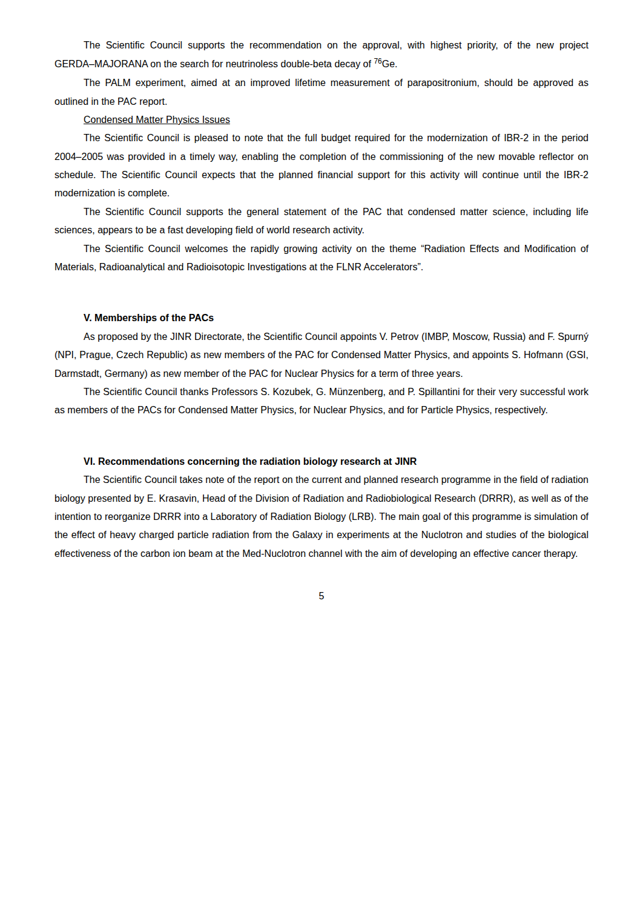The Scientific Council supports the recommendation on the approval, with highest priority, of the new project GERDA–MAJORANA on the search for neutrinoless double-beta decay of 76Ge.
The PALM experiment, aimed at an improved lifetime measurement of parapositronium, should be approved as outlined in the PAC report.
Condensed Matter Physics Issues
The Scientific Council is pleased to note that the full budget required for the modernization of IBR-2 in the period 2004–2005 was provided in a timely way, enabling the completion of the commissioning of the new movable reflector on schedule. The Scientific Council expects that the planned financial support for this activity will continue until the IBR-2 modernization is complete.
The Scientific Council supports the general statement of the PAC that condensed matter science, including life sciences, appears to be a fast developing field of world research activity.
The Scientific Council welcomes the rapidly growing activity on the theme “Radiation Effects and Modification of Materials, Radioanalytical and Radioisotopic Investigations at the FLNR Accelerators”.
V. Memberships of the PACs
As proposed by the JINR Directorate, the Scientific Council appoints V. Petrov (IMBP, Moscow, Russia) and F. Spurný (NPI, Prague, Czech Republic) as new members of the PAC for Condensed Matter Physics, and appoints S. Hofmann (GSI, Darmstadt, Germany) as new member of the PAC for Nuclear Physics for a term of three years.
The Scientific Council thanks Professors S. Kozubek, G. Münzenberg, and P. Spillantini for their very successful work as members of the PACs for Condensed Matter Physics, for Nuclear Physics, and for Particle Physics, respectively.
VI. Recommendations concerning the radiation biology research at JINR
The Scientific Council takes note of the report on the current and planned research programme in the field of radiation biology presented by E. Krasavin, Head of the Division of Radiation and Radiobiological Research (DRRR), as well as of the intention to reorganize DRRR into a Laboratory of Radiation Biology (LRB). The main goal of this programme is simulation of the effect of heavy charged particle radiation from the Galaxy in experiments at the Nuclotron and studies of the biological effectiveness of the carbon ion beam at the Med-Nuclotron channel with the aim of developing an effective cancer therapy.
5